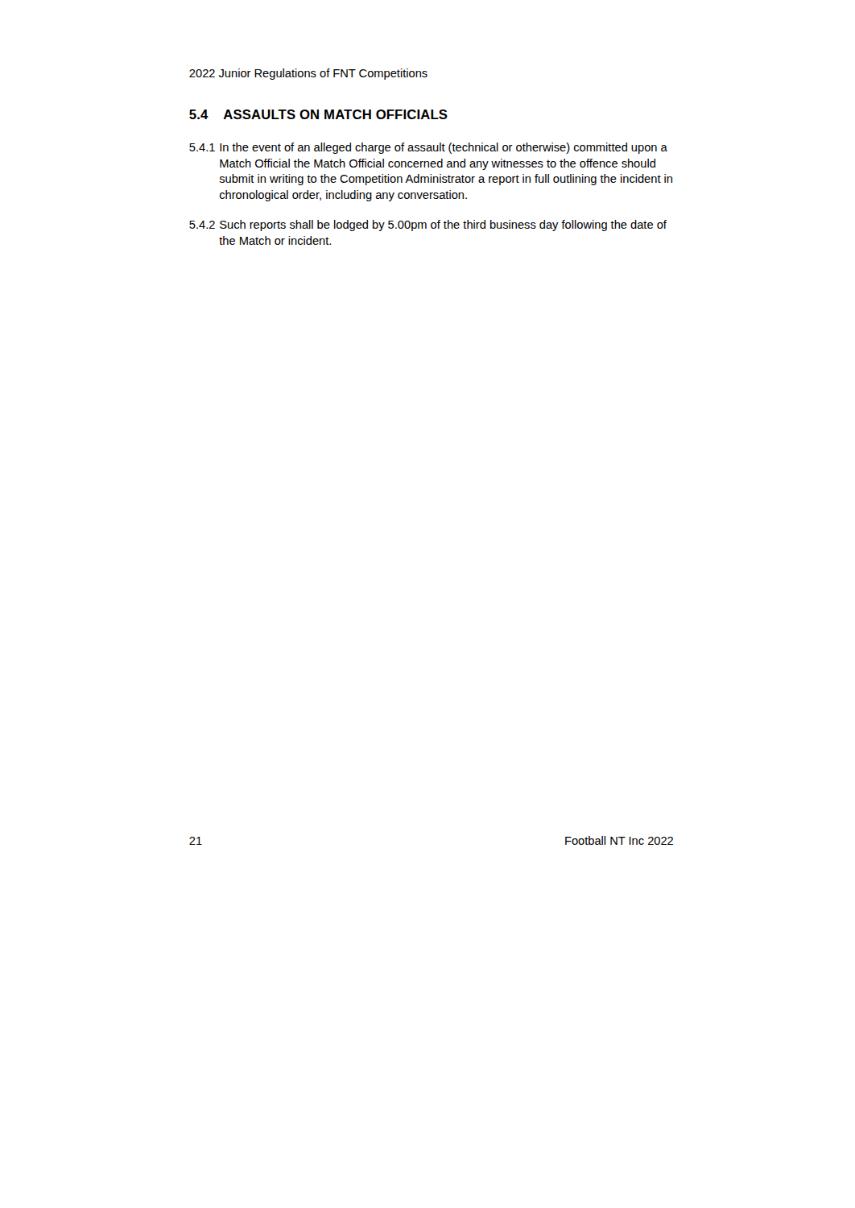2022 Junior Regulations of FNT Competitions
5.4 ASSAULTS ON MATCH OFFICIALS
5.4.1
In the event of an alleged charge of assault (technical or otherwise) committed upon a Match Official the Match Official concerned and any witnesses to the offence should submit in writing to the Competition Administrator a report in full outlining the incident in chronological order, including any conversation.
5.4.2
Such reports shall be lodged by 5.00pm of the third business day following the date of the Match or incident.
21 Football NT Inc 2022